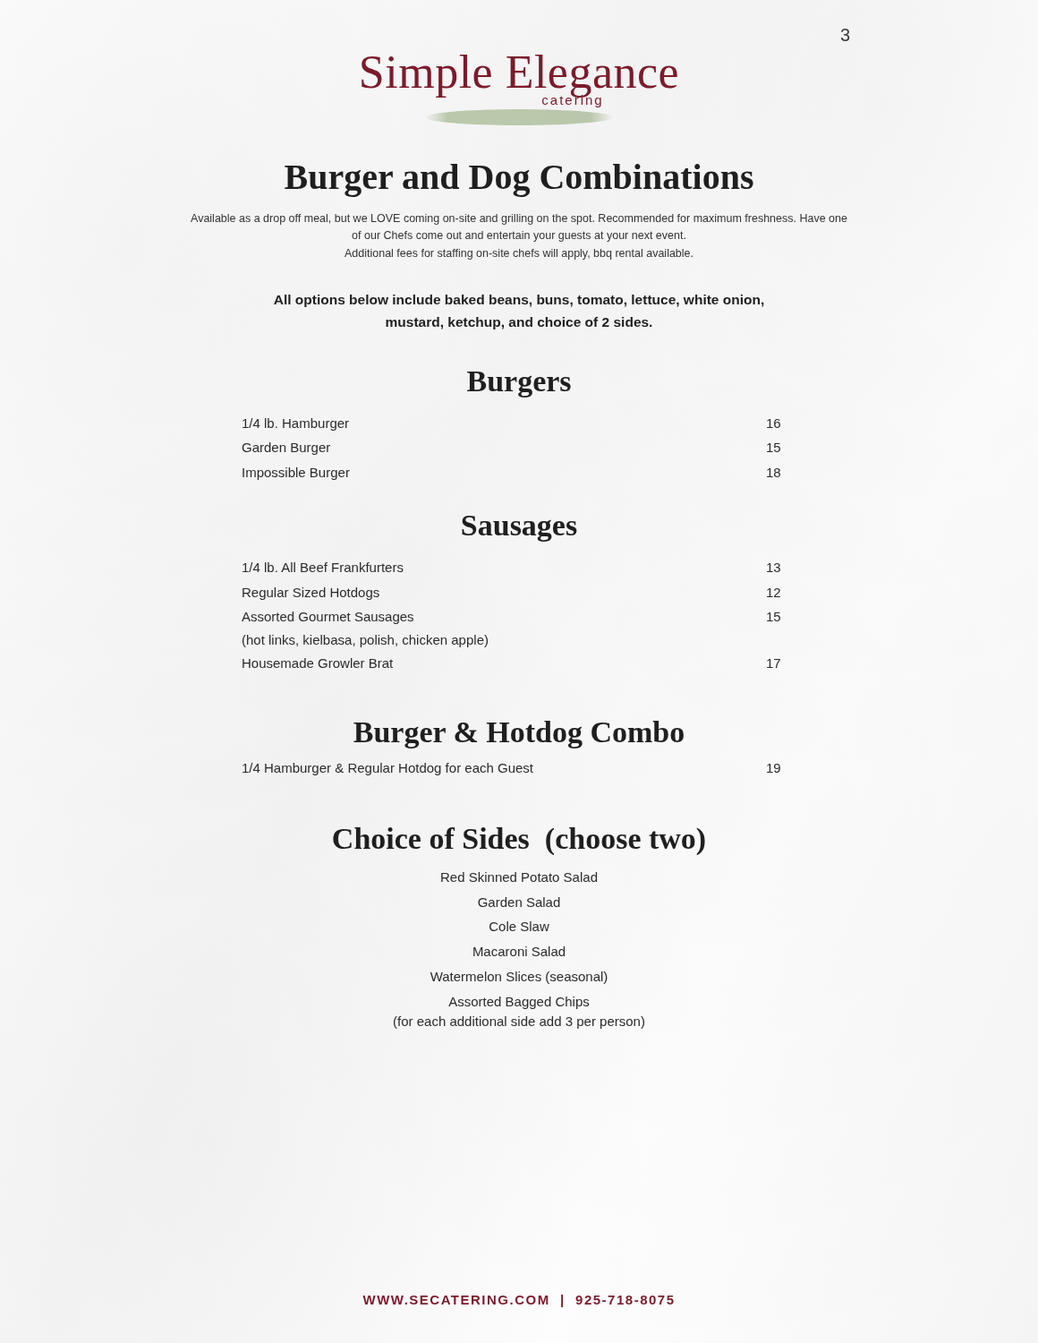3
Simple Elegance
catering
Burger and Dog Combinations
Available as a drop off meal, but we LOVE coming on-site and grilling on the spot. Recommended for maximum freshness. Have one of our Chefs come out and entertain your guests at your next event.
Additional fees for staffing on-site chefs will apply, bbq rental available.
All options below include baked beans, buns, tomato, lettuce, white onion,
mustard, ketchup, and choice of 2 sides.
Burgers
1/4 lb. Hamburger 16
Garden Burger 15
Impossible Burger 18
Sausages
1/4 lb. All Beef Frankfurters 13
Regular Sized Hotdogs 12
Assorted Gourmet Sausages 15
(hot links, kielbasa, polish, chicken apple)
Housemade Growler Brat 17
Burger & Hotdog Combo
1/4 Hamburger & Regular Hotdog for each Guest 19
Choice of Sides (choose two)
Red Skinned Potato Salad
Garden Salad
Cole Slaw
Macaroni Salad
Watermelon Slices (seasonal)
Assorted Bagged Chips
(for each additional side add 3 per person)
WWW.SECATERING.COM | 925-718-8075